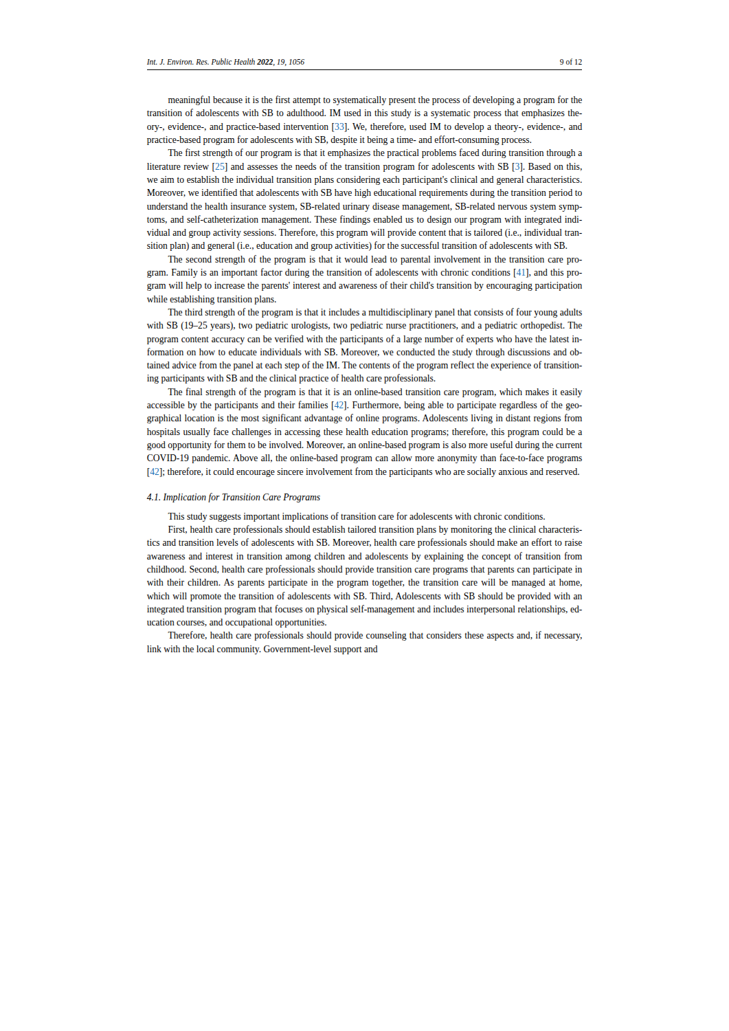Int. J. Environ. Res. Public Health 2022, 19, 1056 9 of 12
meaningful because it is the first attempt to systematically present the process of developing a program for the transition of adolescents with SB to adulthood. IM used in this study is a systematic process that emphasizes theory-, evidence-, and practice-based intervention [33]. We, therefore, used IM to develop a theory-, evidence-, and practice-based program for adolescents with SB, despite it being a time- and effort-consuming process.
The first strength of our program is that it emphasizes the practical problems faced during transition through a literature review [25] and assesses the needs of the transition program for adolescents with SB [3]. Based on this, we aim to establish the individual transition plans considering each participant's clinical and general characteristics. Moreover, we identified that adolescents with SB have high educational requirements during the transition period to understand the health insurance system, SB-related urinary disease management, SB-related nervous system symptoms, and self-catheterization management. These findings enabled us to design our program with integrated individual and group activity sessions. Therefore, this program will provide content that is tailored (i.e., individual transition plan) and general (i.e., education and group activities) for the successful transition of adolescents with SB.
The second strength of the program is that it would lead to parental involvement in the transition care program. Family is an important factor during the transition of adolescents with chronic conditions [41], and this program will help to increase the parents' interest and awareness of their child's transition by encouraging participation while establishing transition plans.
The third strength of the program is that it includes a multidisciplinary panel that consists of four young adults with SB (19–25 years), two pediatric urologists, two pediatric nurse practitioners, and a pediatric orthopedist. The program content accuracy can be verified with the participants of a large number of experts who have the latest information on how to educate individuals with SB. Moreover, we conducted the study through discussions and obtained advice from the panel at each step of the IM. The contents of the program reflect the experience of transitioning participants with SB and the clinical practice of health care professionals.
The final strength of the program is that it is an online-based transition care program, which makes it easily accessible by the participants and their families [42]. Furthermore, being able to participate regardless of the geographical location is the most significant advantage of online programs. Adolescents living in distant regions from hospitals usually face challenges in accessing these health education programs; therefore, this program could be a good opportunity for them to be involved. Moreover, an online-based program is also more useful during the current COVID-19 pandemic. Above all, the online-based program can allow more anonymity than face-to-face programs [42]; therefore, it could encourage sincere involvement from the participants who are socially anxious and reserved.
4.1. Implication for Transition Care Programs
This study suggests important implications of transition care for adolescents with chronic conditions.
First, health care professionals should establish tailored transition plans by monitoring the clinical characteristics and transition levels of adolescents with SB. Moreover, health care professionals should make an effort to raise awareness and interest in transition among children and adolescents by explaining the concept of transition from childhood. Second, health care professionals should provide transition care programs that parents can participate in with their children. As parents participate in the program together, the transition care will be managed at home, which will promote the transition of adolescents with SB. Third, Adolescents with SB should be provided with an integrated transition program that focuses on physical self-management and includes interpersonal relationships, education courses, and occupational opportunities.
Therefore, health care professionals should provide counseling that considers these aspects and, if necessary, link with the local community. Government-level support and